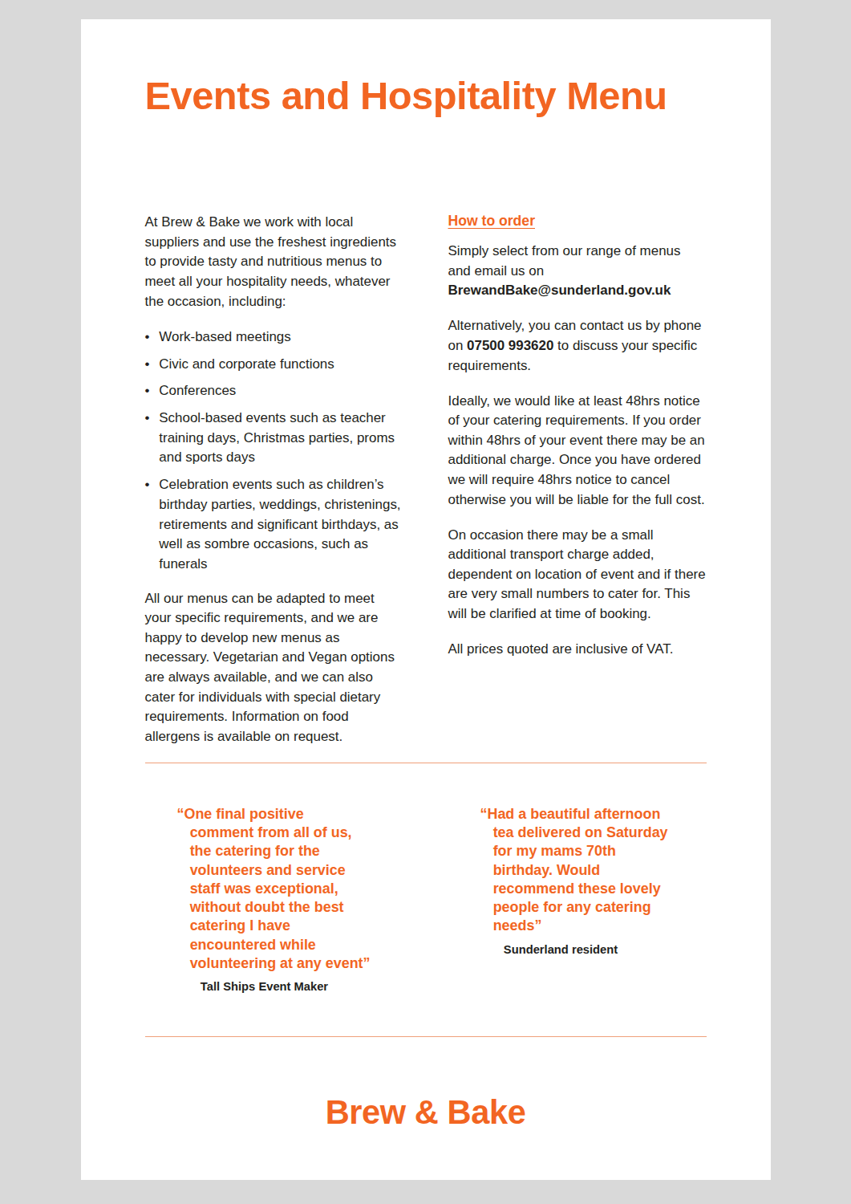Events and Hospitality Menu
At Brew & Bake we work with local suppliers and use the freshest ingredients to provide tasty and nutritious menus to meet all your hospitality needs, whatever the occasion, including:
Work-based meetings
Civic and corporate functions
Conferences
School-based events such as teacher training days, Christmas parties, proms and sports days
Celebration events such as children’s birthday parties, weddings, christenings, retirements and significant birthdays, as well as sombre occasions, such as funerals
All our menus can be adapted to meet your specific requirements, and we are happy to develop new menus as necessary. Vegetarian and Vegan options are always available, and we can also cater for individuals with special dietary requirements. Information on food allergens is available on request.
How to order
Simply select from our range of menus and email us on BrewandBake@sunderland.gov.uk
Alternatively, you can contact us by phone on 07500 993620 to discuss your specific requirements.
Ideally, we would like at least 48hrs notice of your catering requirements. If you order within 48hrs of your event there may be an additional charge. Once you have ordered we will require 48hrs notice to cancel otherwise you will be liable for the full cost.
On occasion there may be a small additional transport charge added, dependent on location of event and if there are very small numbers to cater for. This will be clarified at time of booking.
All prices quoted are inclusive of VAT.
“One final positive comment from all of us, the catering for the volunteers and service staff was exceptional, without doubt the best catering I have encountered while volunteering at any event”Tall Ships Event Maker
“Had a beautiful afternoon tea delivered on Saturday for my mams 70th birthday. Would recommend these lovely people for any catering needs”Sunderland resident
Brew & Bake